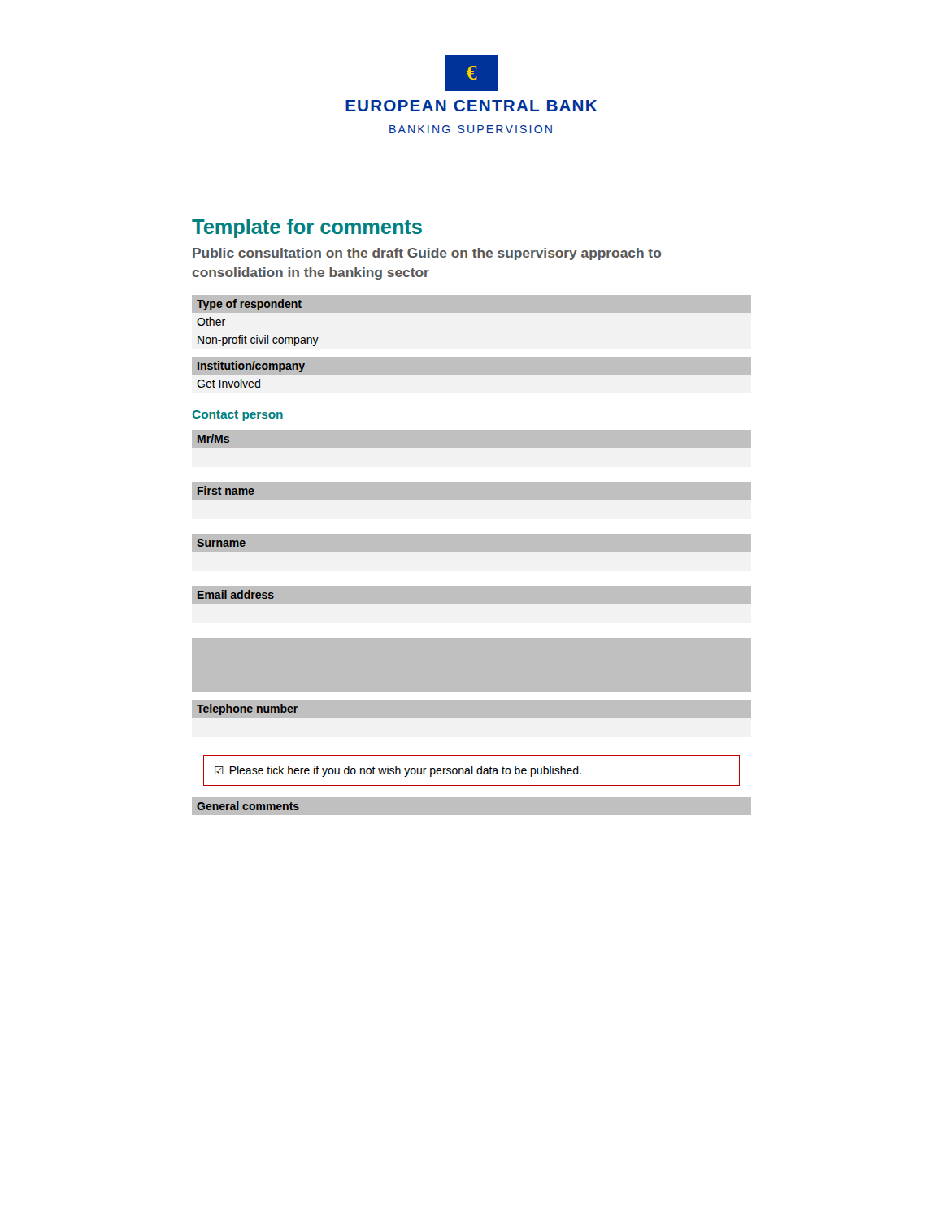€
EUROPEAN CENTRAL BANK
BANKING SUPERVISION
Template for comments
Public consultation on the draft Guide on the supervisory approach to consolidation in the banking sector
Type of respondent
Other
Non-profit civil company
Institution/company
Get Involved
Contact person
Mr/Ms
First name
Surname
Email address
Telephone number
☑Please tick here if you do not wish your personal data to be published.
General comments